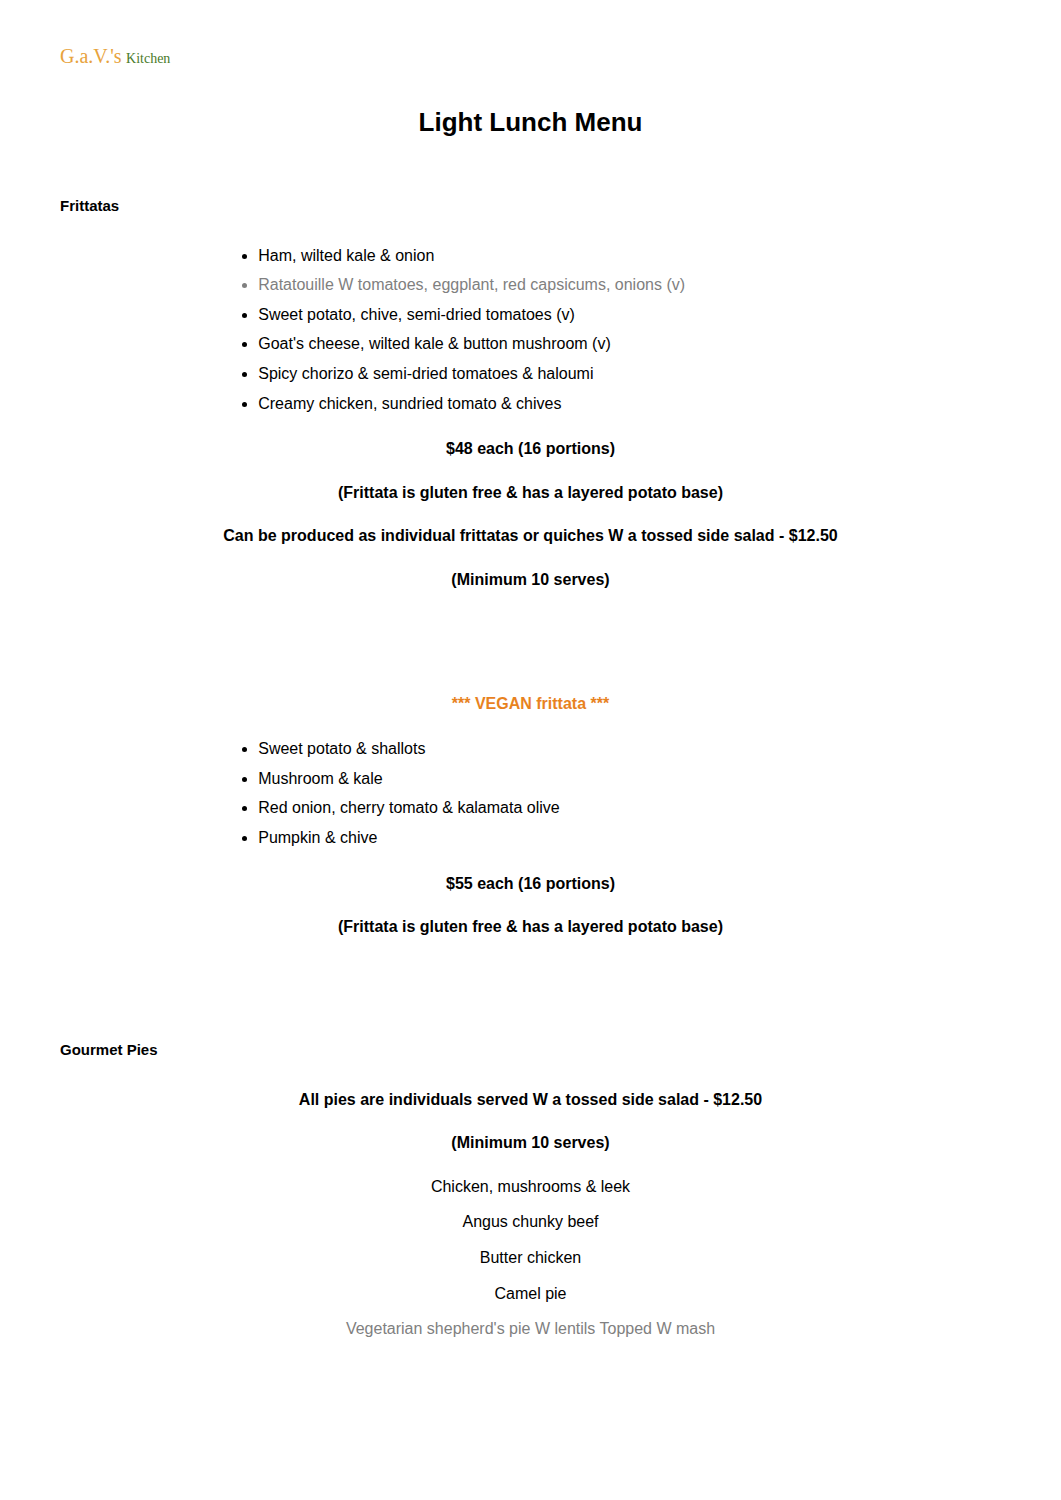G.a.V.'s Kitchen
Light Lunch Menu
Frittatas
Ham, wilted kale & onion
Ratatouille W tomatoes, eggplant, red capsicums, onions (v)
Sweet potato, chive, semi-dried tomatoes (v)
Goat's cheese, wilted kale & button mushroom (v)
Spicy chorizo & semi-dried tomatoes & haloumi
Creamy chicken, sundried tomato & chives
$48 each (16 portions)
(Frittata is gluten free & has a layered potato base)
Can be produced as individual frittatas or quiches W a tossed side salad - $12.50
(Minimum 10 serves)
*** VEGAN frittata ***
Sweet potato & shallots
Mushroom & kale
Red onion, cherry tomato & kalamata olive
Pumpkin & chive
$55 each (16 portions)
(Frittata is gluten free & has a layered potato base)
Gourmet Pies
All pies are individuals served W a tossed side salad - $12.50
(Minimum 10 serves)
Chicken, mushrooms & leek
Angus chunky beef
Butter chicken
Camel pie
Vegetarian shepherd's pie W lentils Topped W mash